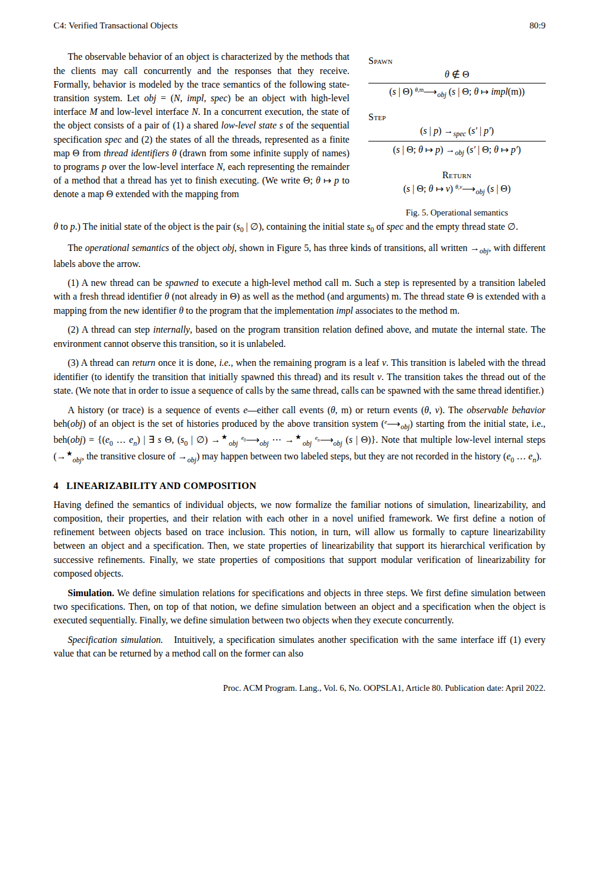C4: Verified Transactional Objects 80:9
The observable behavior of an object is characterized by the methods that the clients may call concurrently and the responses that they receive. Formally, behavior is modeled by the trace semantics of the following state-transition system. Let obj = (N, impl, spec) be an object with high-level interface M and low-level interface N. In a concurrent execution, the state of the object consists of a pair of (1) a shared low-level state s of the sequential specification spec and (2) the states of all the threads, represented as a finite map Θ from thread identifiers θ (drawn from some infinite supply of names) to programs p over the low-level interface N, each representing the remainder of a method that a thread has yet to finish executing. (We write Θ; θ ↦ p to denote a map Θ extended with the mapping from
Spawn θ ∉ Θ (s | Θ) θ,m⟶obj (s | Θ; θ ↦ impl(m))
Step (s | p) →spec (s′ | p′) (s | Θ; θ ↦ p) →obj (s′ | Θ; θ ↦ p′)
Return (s | Θ; θ ↦ v) θ,v⟶obj (s | Θ)
Fig. 5. Operational semantics
θ to p.) The initial state of the object is the pair (s0 | ∅), containing the initial state s0 of spec and the empty thread state ∅.
The operational semantics of the object obj, shown in Figure 5, has three kinds of transitions, all written →obj, with different labels above the arrow.
(1) A new thread can be spawned to execute a high-level method call m. Such a step is represented by a transition labeled with a fresh thread identifier θ (not already in Θ) as well as the method (and arguments) m. The thread state Θ is extended with a mapping from the new identifier θ to the program that the implementation impl associates to the method m.
(2) A thread can step internally, based on the program transition relation defined above, and mutate the internal state. The environment cannot observe this transition, so it is unlabeled.
(3) A thread can return once it is done, i.e., when the remaining program is a leaf v. This transition is labeled with the thread identifier (to identify the transition that initially spawned this thread) and its result v. The transition takes the thread out of the state. (We note that in order to issue a sequence of calls by the same thread, calls can be spawned with the same thread identifier.)
A history (or trace) is a sequence of events e—either call events (θ, m) or return events (θ, v). The observable behavior beh(obj) of an object is the set of histories produced by the above transition system (e⟶obj) starting from the initial state, i.e., beh(obj) = {(e0 … en) | ∃ s Θ, (s0 | ∅) →★obj e0⟶obj ⋯ →★obj en⟶obj (s | Θ)}. Note that multiple low-level internal steps (→★obj, the transitive closure of →obj) may happen between two labeled steps, but they are not recorded in the history (e0 … en).
4 Linearizability and Composition
Having defined the semantics of individual objects, we now formalize the familiar notions of simulation, linearizability, and composition, their properties, and their relation with each other in a novel unified framework. We first define a notion of refinement between objects based on trace inclusion. This notion, in turn, will allow us formally to capture linearizability between an object and a specification. Then, we state properties of linearizability that support its hierarchical verification by successive refinements. Finally, we state properties of compositions that support modular verification of linearizability for composed objects.
Simulation. We define simulation relations for specifications and objects in three steps. We first define simulation between two specifications. Then, on top of that notion, we define simulation between an object and a specification when the object is executed sequentially. Finally, we define simulation between two objects when they execute concurrently.
Specification simulation. Intuitively, a specification simulates another specification with the same interface iff (1) every value that can be returned by a method call on the former can also
Proc. ACM Program. Lang., Vol. 6, No. OOPSLA1, Article 80. Publication date: April 2022.